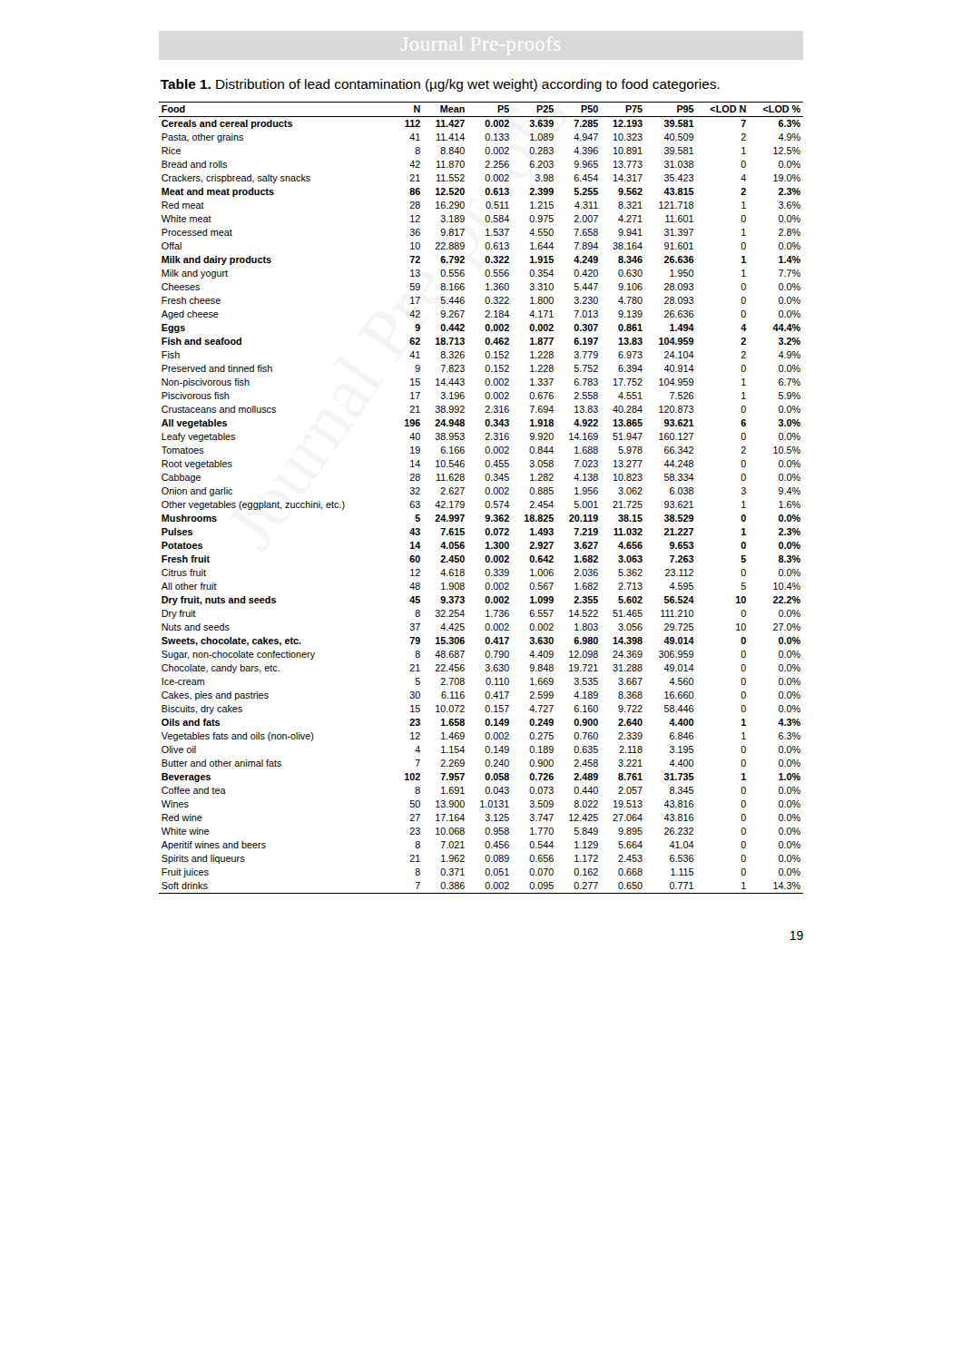Journal Pre-proofs
Journal Pre-proofs
Table 1. Distribution of lead contamination (µg/kg wet weight) according to food categories.
| Food | N | Mean | P5 | P25 | P50 | P75 | P95 | <LOD N | <LOD % |
| --- | --- | --- | --- | --- | --- | --- | --- | --- | --- |
| Cereals and cereal products | 112 | 11.427 | 0.002 | 3.639 | 7.285 | 12.193 | 39.581 | 7 | 6.3% |
| Pasta, other grains | 41 | 11.414 | 0.133 | 1.089 | 4.947 | 10.323 | 40.509 | 2 | 4.9% |
| Rice | 8 | 8.840 | 0.002 | 0.283 | 4.396 | 10.891 | 39.581 | 1 | 12.5% |
| Bread and rolls | 42 | 11.870 | 2.256 | 6.203 | 9.965 | 13.773 | 31.038 | 0 | 0.0% |
| Crackers, crispbread, salty snacks | 21 | 11.552 | 0.002 | 3.98 | 6.454 | 14.317 | 35.423 | 4 | 19.0% |
| Meat and meat products | 86 | 12.520 | 0.613 | 2.399 | 5.255 | 9.562 | 43.815 | 2 | 2.3% |
| Red meat | 28 | 16.290 | 0.511 | 1.215 | 4.311 | 8.321 | 121.718 | 1 | 3.6% |
| White meat | 12 | 3.189 | 0.584 | 0.975 | 2.007 | 4.271 | 11.601 | 0 | 0.0% |
| Processed meat | 36 | 9.817 | 1.537 | 4.550 | 7.658 | 9.941 | 31.397 | 1 | 2.8% |
| Offal | 10 | 22.889 | 0.613 | 1.644 | 7.894 | 38.164 | 91.601 | 0 | 0.0% |
| Milk and dairy products | 72 | 6.792 | 0.322 | 1.915 | 4.249 | 8.346 | 26.636 | 1 | 1.4% |
| Milk and yogurt | 13 | 0.556 | 0.556 | 0.354 | 0.420 | 0.630 | 1.950 | 1 | 7.7% |
| Cheeses | 59 | 8.166 | 1.360 | 3.310 | 5.447 | 9.106 | 28.093 | 0 | 0.0% |
| Fresh cheese | 17 | 5.446 | 0.322 | 1.800 | 3.230 | 4.780 | 28.093 | 0 | 0.0% |
| Aged cheese | 42 | 9.267 | 2.184 | 4.171 | 7.013 | 9.139 | 26.636 | 0 | 0.0% |
| Eggs | 9 | 0.442 | 0.002 | 0.002 | 0.307 | 0.861 | 1.494 | 4 | 44.4% |
| Fish and seafood | 62 | 18.713 | 0.462 | 1.877 | 6.197 | 13.83 | 104.959 | 2 | 3.2% |
| Fish | 41 | 8.326 | 0.152 | 1.228 | 3.779 | 6.973 | 24.104 | 2 | 4.9% |
| Preserved and tinned fish | 9 | 7.823 | 0.152 | 1.228 | 5.752 | 6.394 | 40.914 | 0 | 0.0% |
| Non-piscivorous fish | 15 | 14.443 | 0.002 | 1.337 | 6.783 | 17.752 | 104.959 | 1 | 6.7% |
| Piscivorous fish | 17 | 3.196 | 0.002 | 0.676 | 2.558 | 4.551 | 7.526 | 1 | 5.9% |
| Crustaceans and molluscs | 21 | 38.992 | 2.316 | 7.694 | 13.83 | 40.284 | 120.873 | 0 | 0.0% |
| All vegetables | 196 | 24.948 | 0.343 | 1.918 | 4.922 | 13.865 | 93.621 | 6 | 3.0% |
| Leafy vegetables | 40 | 38.953 | 2.316 | 9.920 | 14.169 | 51.947 | 160.127 | 0 | 0.0% |
| Tomatoes | 19 | 6.166 | 0.002 | 0.844 | 1.688 | 5.978 | 66.342 | 2 | 10.5% |
| Root vegetables | 14 | 10.546 | 0.455 | 3.058 | 7.023 | 13.277 | 44.248 | 0 | 0.0% |
| Cabbage | 28 | 11.628 | 0.345 | 1.282 | 4.138 | 10.823 | 58.334 | 0 | 0.0% |
| Onion and garlic | 32 | 2.627 | 0.002 | 0.885 | 1.956 | 3.062 | 6.038 | 3 | 9.4% |
| Other vegetables (eggplant, zucchini, etc.) | 63 | 42.179 | 0.574 | 2.454 | 5.001 | 21.725 | 93.621 | 1 | 1.6% |
| Mushrooms | 5 | 24.997 | 9.362 | 18.825 | 20.119 | 38.15 | 38.529 | 0 | 0.0% |
| Pulses | 43 | 7.615 | 0.072 | 1.493 | 7.219 | 11.032 | 21.227 | 1 | 2.3% |
| Potatoes | 14 | 4.056 | 1.300 | 2.927 | 3.627 | 4.656 | 9.653 | 0 | 0.0% |
| Fresh fruit | 60 | 2.450 | 0.002 | 0.642 | 1.682 | 3.063 | 7.263 | 5 | 8.3% |
| Citrus fruit | 12 | 4.618 | 0.339 | 1.006 | 2.036 | 5.362 | 23.112 | 0 | 0.0% |
| All other fruit | 48 | 1.908 | 0.002 | 0.567 | 1.682 | 2.713 | 4.595 | 5 | 10.4% |
| Dry fruit, nuts and seeds | 45 | 9.373 | 0.002 | 1.099 | 2.355 | 5.602 | 56.524 | 10 | 22.2% |
| Dry fruit | 8 | 32.254 | 1.736 | 6.557 | 14.522 | 51.465 | 111.210 | 0 | 0.0% |
| Nuts and seeds | 37 | 4.425 | 0.002 | 0.002 | 1.803 | 3.056 | 29.725 | 10 | 27.0% |
| Sweets, chocolate, cakes, etc. | 79 | 15.306 | 0.417 | 3.630 | 6.980 | 14.398 | 49.014 | 0 | 0.0% |
| Sugar, non-chocolate confectionery | 8 | 48.687 | 0.790 | 4.409 | 12.098 | 24.369 | 306.959 | 0 | 0.0% |
| Chocolate, candy bars, etc. | 21 | 22.456 | 3.630 | 9.848 | 19.721 | 31.288 | 49.014 | 0 | 0.0% |
| Ice-cream | 5 | 2.708 | 0.110 | 1.669 | 3.535 | 3.667 | 4.560 | 0 | 0.0% |
| Cakes, pies and pastries | 30 | 6.116 | 0.417 | 2.599 | 4.189 | 8.368 | 16.660 | 0 | 0.0% |
| Biscuits, dry cakes | 15 | 10.072 | 0.157 | 4.727 | 6.160 | 9.722 | 58.446 | 0 | 0.0% |
| Oils and fats | 23 | 1.658 | 0.149 | 0.249 | 0.900 | 2.640 | 4.400 | 1 | 4.3% |
| Vegetables fats and oils (non-olive) | 12 | 1.469 | 0.002 | 0.275 | 0.760 | 2.339 | 6.846 | 1 | 6.3% |
| Olive oil | 4 | 1.154 | 0.149 | 0.189 | 0.635 | 2.118 | 3.195 | 0 | 0.0% |
| Butter and other animal fats | 7 | 2.269 | 0.240 | 0.900 | 2.458 | 3.221 | 4.400 | 0 | 0.0% |
| Beverages | 102 | 7.957 | 0.058 | 0.726 | 2.489 | 8.761 | 31.735 | 1 | 1.0% |
| Coffee and tea | 8 | 1.691 | 0.043 | 0.073 | 0.440 | 2.057 | 8.345 | 0 | 0.0% |
| Wines | 50 | 13.900 | 1.0131 | 3.509 | 8.022 | 19.513 | 43.816 | 0 | 0.0% |
| Red wine | 27 | 17.164 | 3.125 | 3.747 | 12.425 | 27.064 | 43.816 | 0 | 0.0% |
| White wine | 23 | 10.068 | 0.958 | 1.770 | 5.849 | 9.895 | 26.232 | 0 | 0.0% |
| Aperitif wines and beers | 8 | 7.021 | 0.456 | 0.544 | 1.129 | 5.664 | 41.04 | 0 | 0.0% |
| Spirits and liqueurs | 21 | 1.962 | 0.089 | 0.656 | 1.172 | 2.453 | 6.536 | 0 | 0.0% |
| Fruit juices | 8 | 0.371 | 0.051 | 0.070 | 0.162 | 0.668 | 1.115 | 0 | 0.0% |
| Soft drinks | 7 | 0.386 | 0.002 | 0.095 | 0.277 | 0.650 | 0.771 | 1 | 14.3% |
19